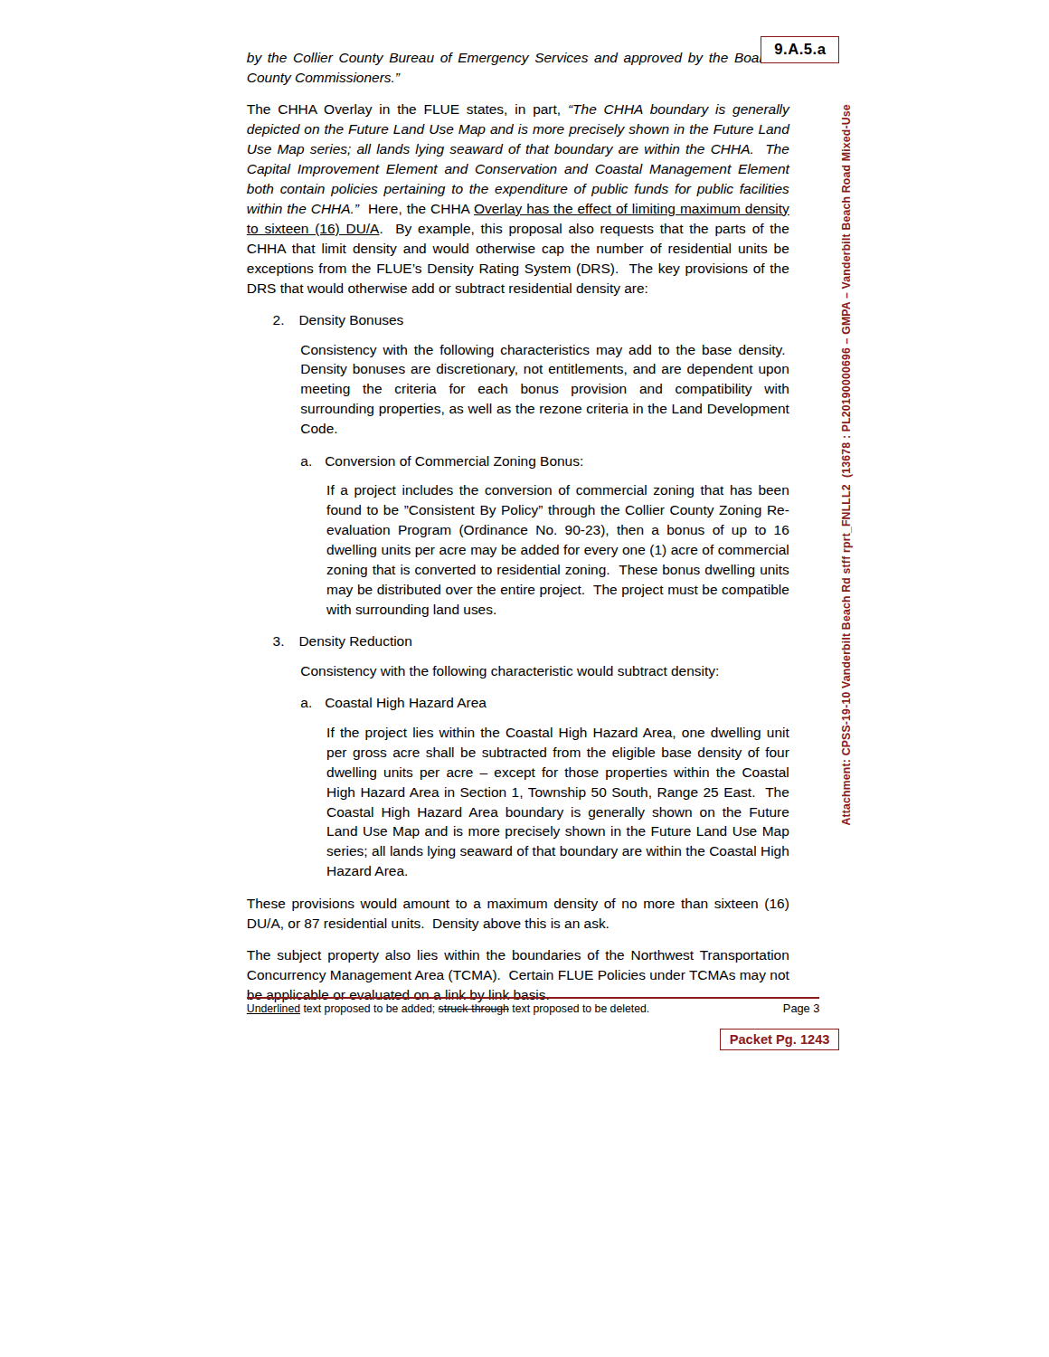9.A.5.a
Attachment: CPSS-19-10 Vanderbilt Beach Rd stff rprt_FNLLL2 (13678 : PL20190000696 – GMPA – Vanderbilt Beach Road Mixed-Use
by the Collier County Bureau of Emergency Services and approved by the Board of County Commissioners.”
The CHHA Overlay in the FLUE states, in part, “The CHHA boundary is generally depicted on the Future Land Use Map and is more precisely shown in the Future Land Use Map series; all lands lying seaward of that boundary are within the CHHA. The Capital Improvement Element and Conservation and Coastal Management Element both contain policies pertaining to the expenditure of public funds for public facilities within the CHHA.” Here, the CHHA Overlay has the effect of limiting maximum density to sixteen (16) DU/A. By example, this proposal also requests that the parts of the CHHA that limit density and would otherwise cap the number of residential units be exceptions from the FLUE’s Density Rating System (DRS). The key provisions of the DRS that would otherwise add or subtract residential density are:
2.
Density Bonuses
Consistency with the following characteristics may add to the base density. Density bonuses are discretionary, not entitlements, and are dependent upon meeting the criteria for each bonus provision and compatibility with surrounding properties, as well as the rezone criteria in the Land Development Code.
a.
Conversion of Commercial Zoning Bonus:
If a project includes the conversion of commercial zoning that has been found to be ”Consistent By Policy” through the Collier County Zoning Re-evaluation Program (Ordinance No. 90-23), then a bonus of up to 16 dwelling units per acre may be added for every one (1) acre of commercial zoning that is converted to residential zoning. These bonus dwelling units may be distributed over the entire project. The project must be compatible with surrounding land uses.
3.
Density Reduction
Consistency with the following characteristic would subtract density:
a.
Coastal High Hazard Area
If the project lies within the Coastal High Hazard Area, one dwelling unit per gross acre shall be subtracted from the eligible base density of four dwelling units per acre – except for those properties within the Coastal High Hazard Area in Section 1, Township 50 South, Range 25 East. The Coastal High Hazard Area boundary is generally shown on the Future Land Use Map and is more precisely shown in the Future Land Use Map series; all lands lying seaward of that boundary are within the Coastal High Hazard Area.
These provisions would amount to a maximum density of no more than sixteen (16) DU/A, or 87 residential units. Density above this is an ask.
The subject property also lies within the boundaries of the Northwest Transportation Concurrency Management Area (TCMA). Certain FLUE Policies under TCMAs may not be applicable or evaluated on a link by link basis.
Underlined text proposed to be added; struck-through text proposed to be deleted.
Page 3
Packet Pg. 1243